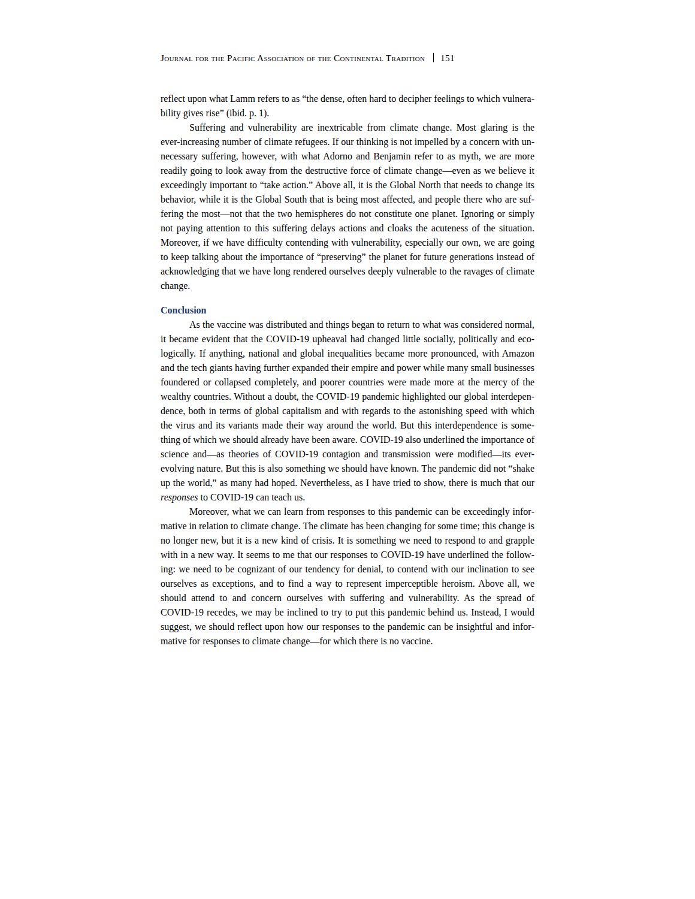Journal for the Pacific Association of the Continental Tradition 151
reflect upon what Lamm refers to as “the dense, often hard to decipher feelings to which vulnerability gives rise” (ibid. p. 1).
Suffering and vulnerability are inextricable from climate change. Most glaring is the ever-increasing number of climate refugees. If our thinking is not impelled by a concern with unnecessary suffering, however, with what Adorno and Benjamin refer to as myth, we are more readily going to look away from the destructive force of climate change—even as we believe it exceedingly important to “take action.” Above all, it is the Global North that needs to change its behavior, while it is the Global South that is being most affected, and people there who are suffering the most—not that the two hemispheres do not constitute one planet. Ignoring or simply not paying attention to this suffering delays actions and cloaks the acuteness of the situation. Moreover, if we have difficulty contending with vulnerability, especially our own, we are going to keep talking about the importance of “preserving” the planet for future generations instead of acknowledging that we have long rendered ourselves deeply vulnerable to the ravages of climate change.
Conclusion
As the vaccine was distributed and things began to return to what was considered normal, it became evident that the COVID-19 upheaval had changed little socially, politically and ecologically. If anything, national and global inequalities became more pronounced, with Amazon and the tech giants having further expanded their empire and power while many small businesses foundered or collapsed completely, and poorer countries were made more at the mercy of the wealthy countries. Without a doubt, the COVID-19 pandemic highlighted our global interdependence, both in terms of global capitalism and with regards to the astonishing speed with which the virus and its variants made their way around the world. But this interdependence is something of which we should already have been aware. COVID-19 also underlined the importance of science and—as theories of COVID-19 contagion and transmission were modified—its ever-evolving nature. But this is also something we should have known. The pandemic did not “shake up the world,” as many had hoped. Nevertheless, as I have tried to show, there is much that our responses to COVID-19 can teach us.
Moreover, what we can learn from responses to this pandemic can be exceedingly informative in relation to climate change. The climate has been changing for some time; this change is no longer new, but it is a new kind of crisis. It is something we need to respond to and grapple with in a new way. It seems to me that our responses to COVID-19 have underlined the following: we need to be cognizant of our tendency for denial, to contend with our inclination to see ourselves as exceptions, and to find a way to represent imperceptible heroism. Above all, we should attend to and concern ourselves with suffering and vulnerability. As the spread of COVID-19 recedes, we may be inclined to try to put this pandemic behind us. Instead, I would suggest, we should reflect upon how our responses to the pandemic can be insightful and informative for responses to climate change—for which there is no vaccine.